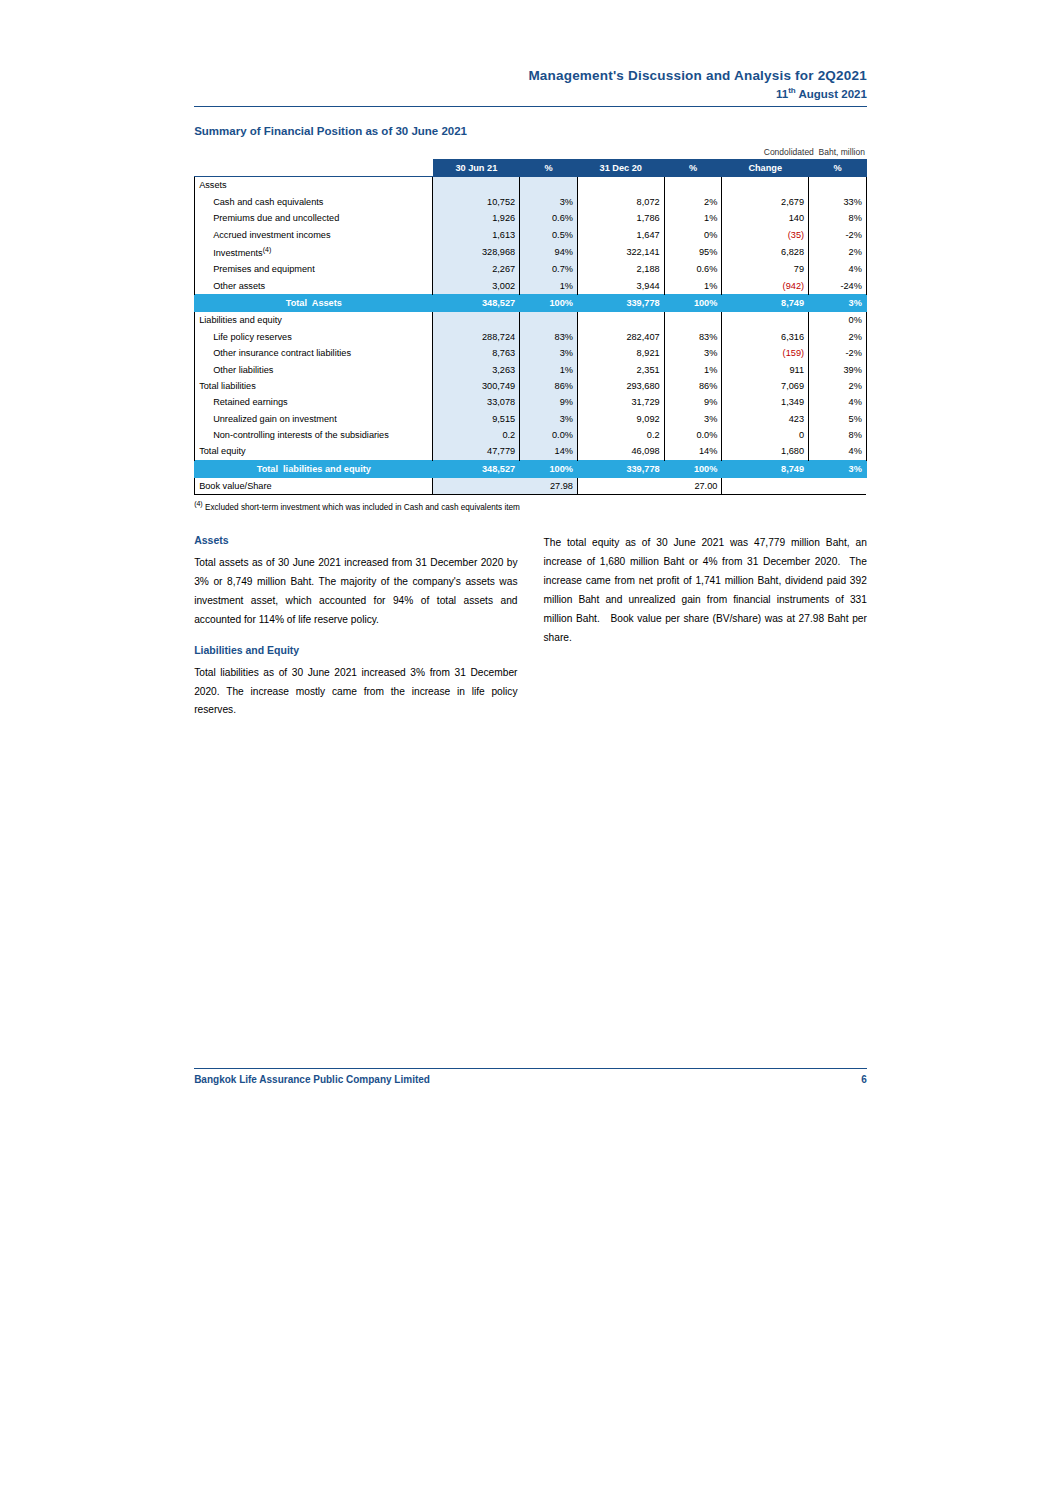Management's Discussion and Analysis for 2Q2021
11th August 2021
Summary of Financial Position as of 30 June 2021
Condolidated Baht, million
| | 30 Jun 21 | % | 31 Dec 20 | % | Change | % |
| --- | --- | --- | --- | --- | --- | --- |
| Assets | | | | | | |
| Cash and cash equivalents | 10,752 | 3% | 8,072 | 2% | 2,679 | 33% |
| Premiums due and uncollected | 1,926 | 0.6% | 1,786 | 1% | 140 | 8% |
| Accrued investment incomes | 1,613 | 0.5% | 1,647 | 0% | (35) | -2% |
| Investments (4) | 328,968 | 94% | 322,141 | 95% | 6,828 | 2% |
| Premises and equipment | 2,267 | 0.7% | 2,188 | 0.6% | 79 | 4% |
| Other assets | 3,002 | 1% | 3,944 | 1% | (942) | -24% |
| Total Assets | 348,527 | 100% | 339,778 | 100% | 8,749 | 3% |
| Liabilities and equity | | | | | | 0% |
| Life policy reserves | 288,724 | 83% | 282,407 | 83% | 6,316 | 2% |
| Other insurance contract liabilities | 8,763 | 3% | 8,921 | 3% | (159) | -2% |
| Other liabilities | 3,263 | 1% | 2,351 | 1% | 911 | 39% |
| Total liabilities | 300,749 | 86% | 293,680 | 86% | 7,069 | 2% |
| Retained earnings | 33,078 | 9% | 31,729 | 9% | 1,349 | 4% |
| Unrealized gain on investment | 9,515 | 3% | 9,092 | 3% | 423 | 5% |
| Non-controlling interests of the subsidiaries | 0.2 | 0.0% | 0.2 | 0.0% | 0 | 8% |
| Total equity | 47,779 | 14% | 46,098 | 14% | 1,680 | 4% |
| Total liabilities and equity | 348,527 | 100% | 339,778 | 100% | 8,749 | 3% |
| Book value/Share | 27.98 | 27.00 | |
(4) Excluded short-term investment which was included in Cash and cash equivalents item
Assets
Total assets as of 30 June 2021 increased from 31 December 2020 by 3% or 8,749 million Baht. The majority of the company's assets was investment asset, which accounted for 94% of total assets and accounted for 114% of life reserve policy.
Liabilities and Equity
Total liabilities as of 30 June 2021 increased 3% from 31 December 2020. The increase mostly came from the increase in life policy reserves.
The total equity as of 30 June 2021 was 47,779 million Baht, an increase of 1,680 million Baht or 4% from 31 December 2020. The increase came from net profit of 1,741 million Baht, dividend paid 392 million Baht and unrealized gain from financial instruments of 331 million Baht. Book value per share (BV/share) was at 27.98 Baht per share.
Bangkok Life Assurance Public Company Limited 6